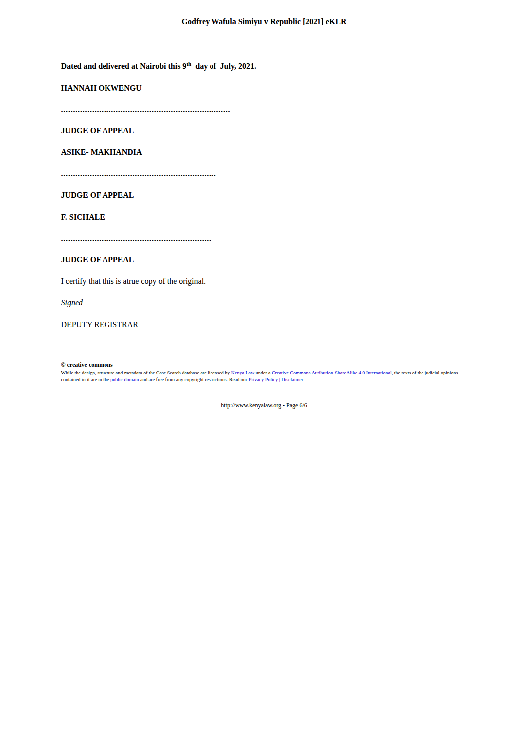Godfrey Wafula Simiyu v Republic [2021] eKLR
Dated and delivered at Nairobi this 9th day of July, 2021.
HANNAH OKWENGU
.......................................................................
JUDGE OF APPEAL
ASIKE- MAKHANDIA
.................................................................
JUDGE OF APPEAL
F. SICHALE
...............................................................
JUDGE OF APPEAL
I certify that this is atrue copy of the original.
Signed
DEPUTY REGISTRAR
© creative commons While the design, structure and metadata of the Case Search database are licensed by Kenya Law under a Creative Commons Attribution-ShareAlike 4.0 International, the texts of the judicial opinions contained in it are in the public domain and are free from any copyright restrictions. Read our Privacy Policy | Disclaimer
http://www.kenyalaw.org - Page 6/6